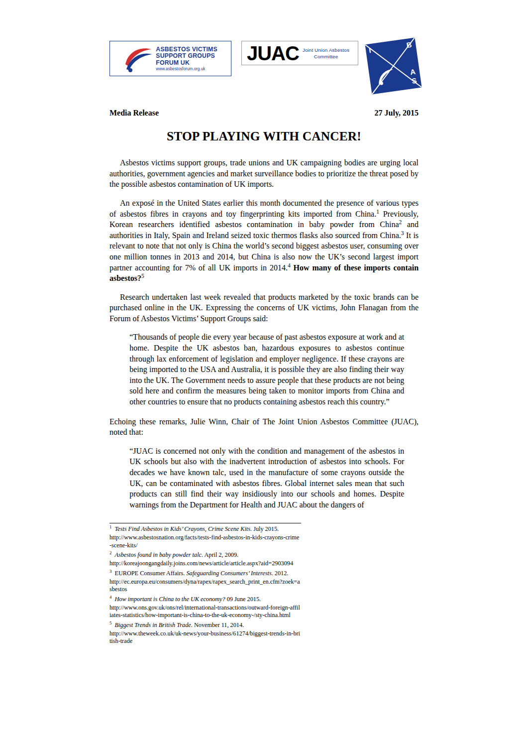ASBESTOS VICTIMS
SUPPORT GROUPS
FORUM UK
www.asbestosforum.org.uk
JUAC
Joint Union Asbestos Committee
I B A S
Media Release 27 July, 2015
STOP PLAYING WITH CANCER!
Asbestos victims support groups, trade unions and UK campaigning bodies are urging local authorities, government agencies and market surveillance bodies to prioritize the threat posed by the possible asbestos contamination of UK imports.
An exposé in the United States earlier this month documented the presence of various types of asbestos fibres in crayons and toy fingerprinting kits imported from China.1 Previously, Korean researchers identified asbestos contamination in baby powder from China2 and authorities in Italy, Spain and Ireland seized toxic thermos flasks also sourced from China.3 It is relevant to note that not only is China the world’s second biggest asbestos user, consuming over one million tonnes in 2013 and 2014, but China is also now the UK’s second largest import partner accounting for 7% of all UK imports in 2014.4 How many of these imports contain asbestos?5
Research undertaken last week revealed that products marketed by the toxic brands can be purchased online in the UK. Expressing the concerns of UK victims, John Flanagan from the Forum of Asbestos Victims’ Support Groups said:
“Thousands of people die every year because of past asbestos exposure at work and at home. Despite the UK asbestos ban, hazardous exposures to asbestos continue through lax enforcement of legislation and employer negligence. If these crayons are being imported to the USA and Australia, it is possible they are also finding their way into the UK. The Government needs to assure people that these products are not being sold here and confirm the measures being taken to monitor imports from China and other countries to ensure that no products containing asbestos reach this country.”
Echoing these remarks, Julie Winn, Chair of The Joint Union Asbestos Committee (JUAC), noted that:
“JUAC is concerned not only with the condition and management of the asbestos in UK schools but also with the inadvertent introduction of asbestos into schools. For decades we have known talc, used in the manufacture of some crayons outside the UK, can be contaminated with asbestos fibres. Global internet sales mean that such products can still find their way insidiously into our schools and homes. Despite warnings from the Department for Health and JUAC about the dangers of
1 Tests Find Asbestos in Kids’ Crayons, Crime Scene Kits. July 2015.
http://www.asbestosnation.org/facts/tests-find-asbestos-in-kids-crayons-crime-scene-kits/
2 Asbestos found in baby powder talc. April 2, 2009.
http://koreajoongangdaily.joins.com/news/article/article.aspx?aid=2903094
3 EUROPE Consumer Affairs. Safeguarding Consumers’ Interests. 2012.
http://ec.europa.eu/consumers/dyna/rapex/rapex_search_print_en.cfm?zoek=asbestos
4 How important is China to the UK economy? 09 June 2015.
http://www.ons.gov.uk/ons/rel/international-transactions/outward-foreign-affiliates-statistics/how-important-is-china-to-the-uk-economy-/sty-china.html
5 Biggest Trends in British Trade. November 11, 2014.
http://www.theweek.co.uk/uk-news/your-business/61274/biggest-trends-in-british-trade